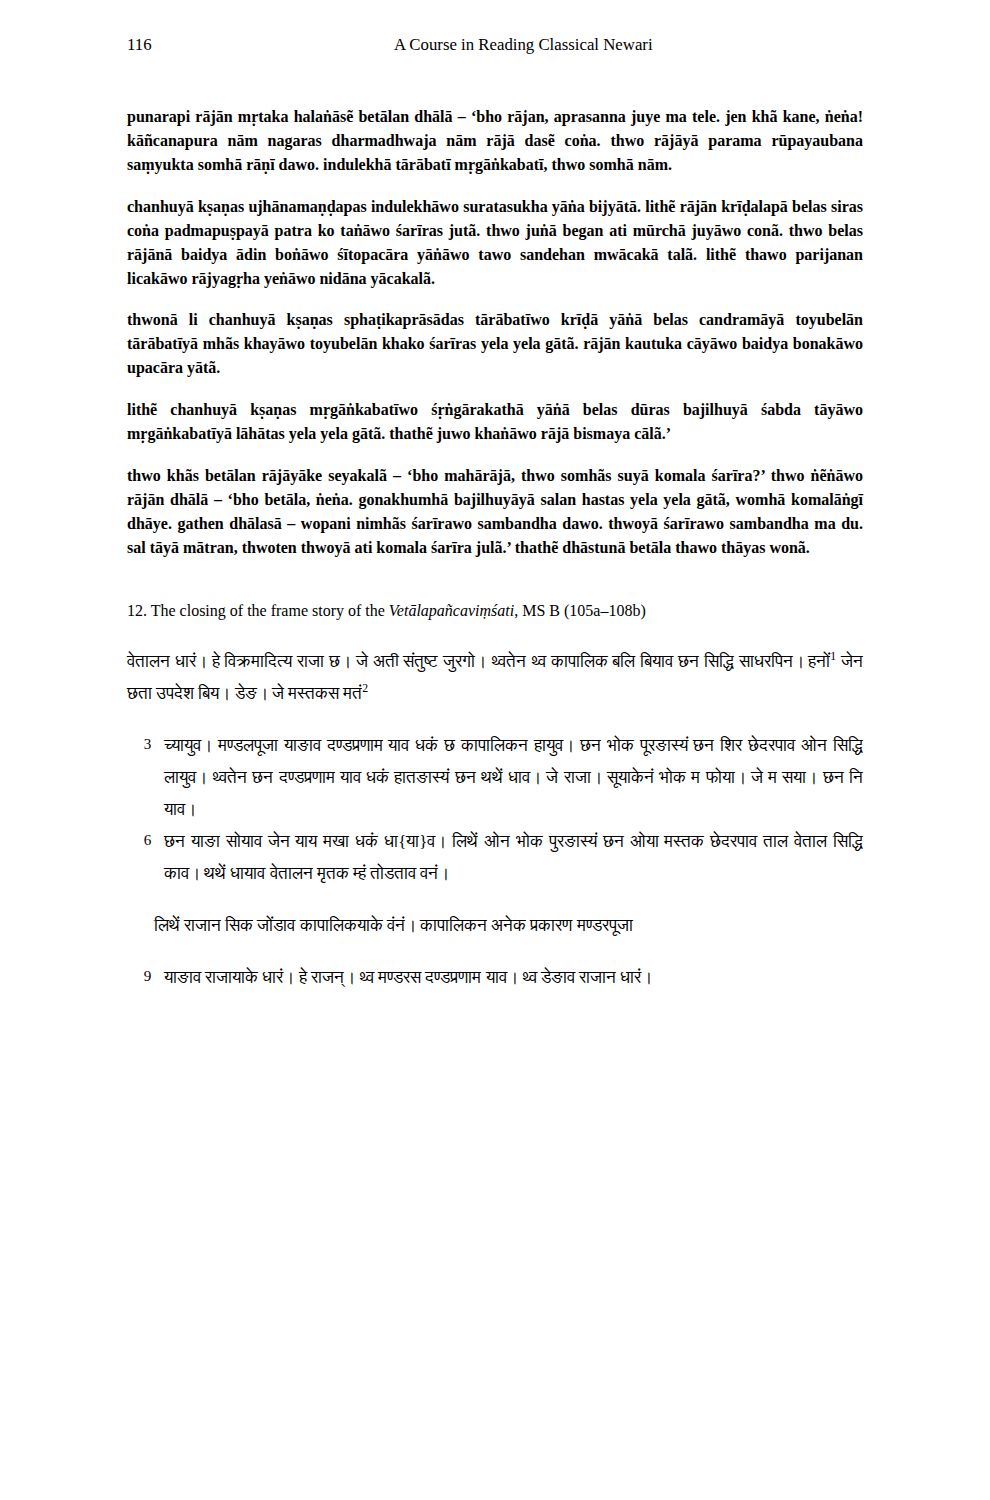116 A Course in Reading Classical Newari
punarapi rājān mṛtaka halaṅāsẽ betālan dhālā – ‘bho rājan, aprasanna juye ma tele. jen khã kane, ṅeṅa! kāñcanapura nām nagaras dharmadhwaja nām rājā dasẽ coṅa. thwo rājāyā parama rūpayaubana saṃyukta somhā rāṇī dawo. indulekhā tārābatī mṛgāṅkabatī, thwo somhā nām.
chanhuyā kṣaṇas ujhānamaṇḍapas indulekhāwo suratasukha yāṅa bijyātā. lithẽ rājān krīḍalapā belas siras coṅa padmapuṣpayā patra ko taṅāwo śarīras jutã. thwo juṅā began ati mūrchā juyāwo conã. thwo belas rājānā baidya ādin boṅāwo śītopacāra yāṅāwo tawo sandehan mwācakā talã. lithẽ thawo parijanan licakāwo rājyagṛha yeṅāwo nidāna yācakalã.
thwonā li chanhuyā kṣaṇas sphaṭikaprāsādas tārābatīwo krīḍā yāṅā belas candramāyā toyubelān tārābatīyā mhãs khayāwo toyubelān khako śarīras yela yela gātã. rājān kautuka cāyāwo baidya bonakāwo upacāra yātã.
lithẽ chanhuyā kṣaṇas mṛgāṅkabatīwo śṛṅgārakathā yāṅā belas dūras bajilhuyā śabda tāyāwo mṛgāṅkabatīyā lāhātas yela yela gātã. thathẽ juwo khaṅāwo rājā bismaya cālã.’
thwo khãs betālan rājāyāke seyakalã – ‘bho mahārājā, thwo somhãs suyā komala śarīra?’ thwo ṅẽṅāwo rājān dhālā – ‘bho betāla, ṅeṅa. gonakhumhā bajilhuyāyā salan hastas yela yela gātã, womhā komalāṅgī dhāye. gathen dhālasā – wopani nimhãs śarīrawo sambandha dawo. thwoyā śarīrawo sambandha ma du. sal tāyā mātran, thwoten thwoyā ati komala śarīra julã.’ thathẽ dhāstunā betāla thawo thāyas wonã.
12. The closing of the frame story of the Vetālapañcaviṃśati, MS B (105a–108b)
वेतालन धारं। हे विक्रमादित्य राजा छ। जे अती संतुष्ट जुरगो। थ्वतेन थ्व कापालिक बलि बियाव छन सिद्धि साधरपिन। हनों1 जेन छता उपदेश बिय। डेङ। जे मस्तकस मतं2
3च्यायुव। मण्डलपूजा याङाव दण्डप्रणाम याव धकं छ कापालिकन हायुव। छन भोक पूरङास्यं छन शिर छेदरपाव ओन सिद्धि लायुव। थ्वतेन छन दण्डप्रणाम याव धकं हातङास्यं छन थथें धाव। जे राजा। सूयाकेनं भोक म फोया। जे म सया। छन नि याव।
6छन याङा सोयाव जेन याय मखा धकं धा{या}व। लिथें ओन भोक पुरङास्यं छन ओया मस्तक छेदरपाव ताल वेताल सिद्धि काव। थथें धायाव वेतालन मृतक म्हं तोडताव वनं।
लिथें राजान सिक जोंडाव कापालिकयाके वंनं। कापालिकन अनेक प्रकारण मण्डरपूजा
9याङाव राजायाके धारं। हे राजन्। थ्व मण्डरस दण्डप्रणाम याव। थ्व डेङाव राजान धारं।